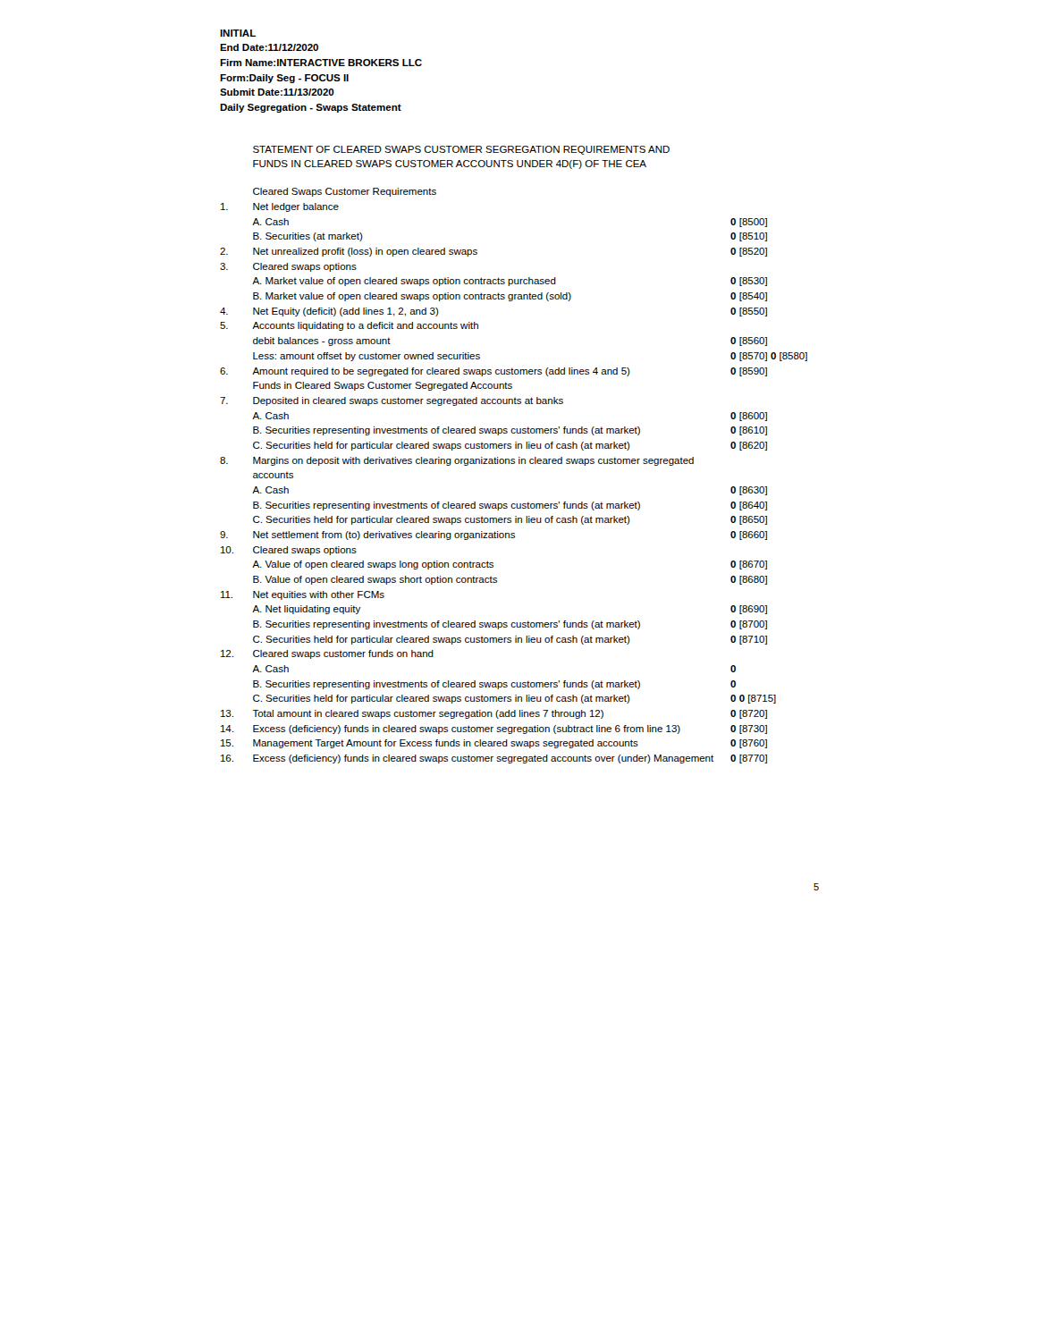INITIAL
End Date:11/12/2020
Firm Name:INTERACTIVE BROKERS LLC
Form:Daily Seg - FOCUS II
Submit Date:11/13/2020
Daily Segregation - Swaps Statement
| | STATEMENT OF CLEARED SWAPS CUSTOMER SEGREGATION REQUIREMENTS AND | |
| | FUNDS IN CLEARED SWAPS CUSTOMER ACCOUNTS UNDER 4D(F) OF THE CEA | |
| | Cleared Swaps Customer Requirements | |
| 1. | Net ledger balance | |
| | A. Cash | 0 [8500] |
| | B. Securities (at market) | 0 [8510] |
| 2. | Net unrealized profit (loss) in open cleared swaps | 0 [8520] |
| 3. | Cleared swaps options | |
| | A. Market value of open cleared swaps option contracts purchased | 0 [8530] |
| | B. Market value of open cleared swaps option contracts granted (sold) | 0 [8540] |
| 4. | Net Equity (deficit) (add lines 1, 2, and 3) | 0 [8550] |
| 5. | Accounts liquidating to a deficit and accounts with | |
| | debit balances - gross amount | 0 [8560] |
| | Less: amount offset by customer owned securities | 0 [8570] 0 [8580] |
| 6. | Amount required to be segregated for cleared swaps customers (add lines 4 and 5) | 0 [8590] |
| | Funds in Cleared Swaps Customer Segregated Accounts | |
| 7. | Deposited in cleared swaps customer segregated accounts at banks | |
| | A. Cash | 0 [8600] |
| | B. Securities representing investments of cleared swaps customers' funds (at market) | 0 [8610] |
| | C. Securities held for particular cleared swaps customers in lieu of cash (at market) | 0 [8620] |
| 8. | Margins on deposit with derivatives clearing organizations in cleared swaps customer segregated accounts | |
| | A. Cash | 0 [8630] |
| | B. Securities representing investments of cleared swaps customers' funds (at market) | 0 [8640] |
| | C. Securities held for particular cleared swaps customers in lieu of cash (at market) | 0 [8650] |
| 9. | Net settlement from (to) derivatives clearing organizations | 0 [8660] |
| 10. | Cleared swaps options | |
| | A. Value of open cleared swaps long option contracts | 0 [8670] |
| | B. Value of open cleared swaps short option contracts | 0 [8680] |
| 11. | Net equities with other FCMs | |
| | A. Net liquidating equity | 0 [8690] |
| | B. Securities representing investments of cleared swaps customers' funds (at market) | 0 [8700] |
| | C. Securities held for particular cleared swaps customers in lieu of cash (at market) | 0 [8710] |
| 12. | Cleared swaps customer funds on hand | |
| | A. Cash | 0 |
| | B. Securities representing investments of cleared swaps customers' funds (at market) | 0 |
| | C. Securities held for particular cleared swaps customers in lieu of cash (at market) | 0 0 [8715] |
| 13. | Total amount in cleared swaps customer segregation (add lines 7 through 12) | 0 [8720] |
| 14. | Excess (deficiency) funds in cleared swaps customer segregation (subtract line 6 from line 13) | 0 [8730] |
| 15. | Management Target Amount for Excess funds in cleared swaps segregated accounts | 0 [8760] |
| 16. | Excess (deficiency) funds in cleared swaps customer segregated accounts over (under) Management | 0 [8770] |
5